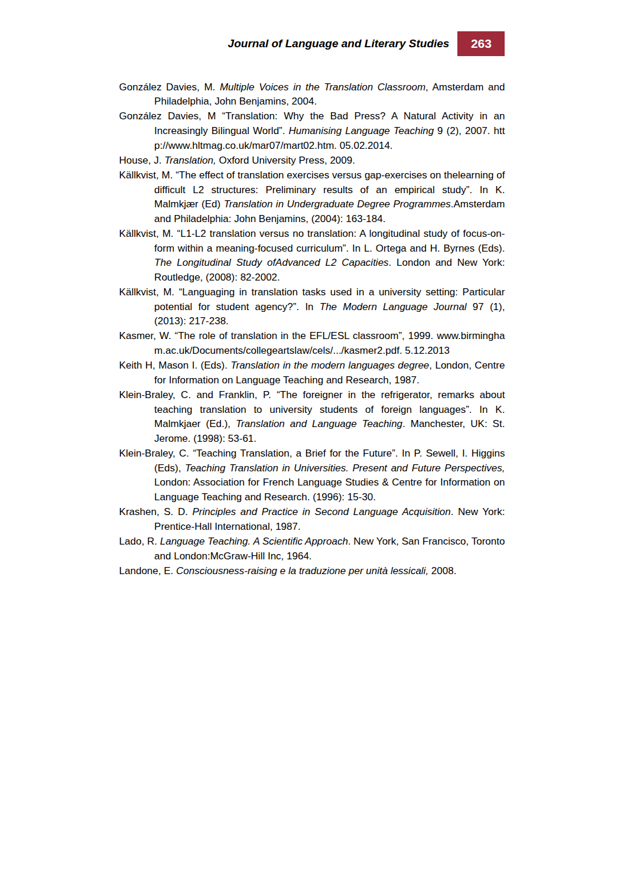Journal of Language and Literary Studies
263
González Davies, M. Multiple Voices in the Translation Classroom, Amsterdam and Philadelphia, John Benjamins, 2004.
González Davies, M “Translation: Why the Bad Press? A Natural Activity in an Increasingly Bilingual World”. Humanising Language Teaching 9 (2), 2007. http://www.hltmag.co.uk/mar07/mart02.htm. 05.02.2014.
House, J. Translation, Oxford University Press, 2009.
Källkvist, M. “The effect of translation exercises versus gap-exercises on thelearning of difficult L2 structures: Preliminary results of an empirical study”. In K. Malmkjær (Ed) Translation in Undergraduate Degree Programmes.Amsterdam and Philadelphia: John Benjamins, (2004): 163-184.
Källkvist, M. “L1-L2 translation versus no translation: A longitudinal study of focus-on-form within a meaning-focused curriculum”. In L. Ortega and H. Byrnes (Eds). The Longitudinal Study ofAdvanced L2 Capacities. London and New York: Routledge, (2008): 82-2002.
Källkvist, M. “Languaging in translation tasks used in a university setting: Particular potential for student agency?”. In The Modern Language Journal 97 (1), (2013): 217-238.
Kasmer, W. “The role of translation in the EFL/ESL classroom”, 1999. www.birmingham.ac.uk/Documents/collegeartslaw/cels/.../kasmer2.pdf. 5.12.2013
Keith H, Mason I. (Eds). Translation in the modern languages degree, London, Centre for Information on Language Teaching and Research, 1987.
Klein-Braley, C. and Franklin, P. “The foreigner in the refrigerator, remarks about teaching translation to university students of foreign languages”. In K. Malmkjaer (Ed.), Translation and Language Teaching. Manchester, UK: St. Jerome. (1998): 53-61.
Klein-Braley, C. “Teaching Translation, a Brief for the Future”. In P. Sewell, I. Higgins (Eds), Teaching Translation in Universities. Present and Future Perspectives, London: Association for French Language Studies & Centre for Information on Language Teaching and Research. (1996): 15-30.
Krashen, S. D. Principles and Practice in Second Language Acquisition. New York: Prentice-Hall International, 1987.
Lado, R. Language Teaching. A Scientific Approach. New York, San Francisco, Toronto and London:McGraw-Hill Inc, 1964.
Landone, E. Consciousness-raising e la traduzione per unità lessicali, 2008.